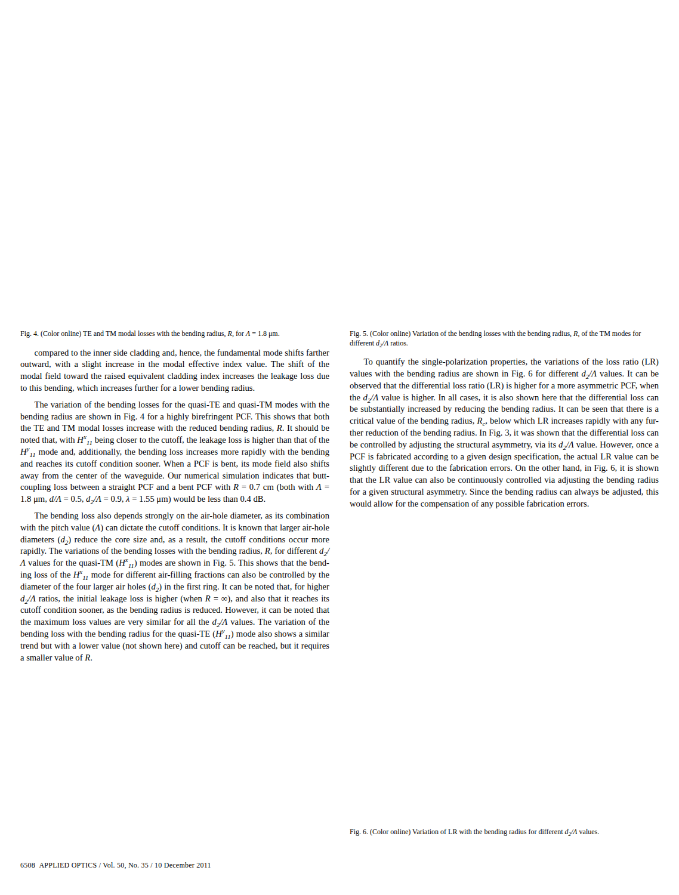Fig. 4. (Color online) TE and TM modal losses with the bending radius, R, for Λ = 1.8 μm.
compared to the inner side cladding and, hence, the fundamental mode shifts farther outward, with a slight increase in the modal effective index value. The shift of the modal field toward the raised equivalent cladding index increases the leakage loss due to this bending, which increases further for a lower bending radius.
The variation of the bending losses for the quasi-TE and quasi-TM modes with the bending radius are shown in Fig. 4 for a highly birefringent PCF. This shows that both the TE and TM modal losses increase with the reduced bending radius, R. It should be noted that, with Hx11 being closer to the cutoff, the leakage loss is higher than that of the Hy11 mode and, additionally, the bending loss increases more rapidly with the bending and reaches its cutoff condition sooner. When a PCF is bent, its mode field also shifts away from the center of the waveguide. Our numerical simulation indicates that butt-coupling loss between a straight PCF and a bent PCF with R = 0.7 cm (both with Λ = 1.8 μm, d/Λ = 0.5, d2/Λ = 0.9, λ = 1.55 μm) would be less than 0.4 dB.
The bending loss also depends strongly on the air-hole diameter, as its combination with the pitch value (Λ) can dictate the cutoff conditions. It is known that larger air-hole diameters (d2) reduce the core size and, as a result, the cutoff conditions occur more rapidly. The variations of the bending losses with the bending radius, R, for different d2/Λ values for the quasi-TM (Hx11) modes are shown in Fig. 5. This shows that the bending loss of the Hx11 mode for different air-filling fractions can also be controlled by the diameter of the four larger air holes (d2) in the first ring. It can be noted that, for higher d2/Λ ratios, the initial leakage loss is higher (when R = ∞), and also that it reaches its cutoff condition sooner, as the bending radius is reduced. However, it can be noted that the maximum loss values are very similar for all the d2/Λ values. The variation of the bending loss with the bending radius for the quasi-TE (Hy11) mode also shows a similar trend but with a lower value (not shown here) and cutoff can be reached, but it requires a smaller value of R.
Fig. 5. (Color online) Variation of the bending losses with the bending radius, R, of the TM modes for different d2/Λ ratios.
To quantify the single-polarization properties, the variations of the loss ratio (LR) values with the bending radius are shown in Fig. 6 for different d2/Λ values. It can be observed that the differential loss ratio (LR) is higher for a more asymmetric PCF, when the d2/Λ value is higher. In all cases, it is also shown here that the differential loss can be substantially increased by reducing the bending radius. It can be seen that there is a critical value of the bending radius, Rc, below which LR increases rapidly with any further reduction of the bending radius. In Fig. 3, it was shown that the differential loss can be controlled by adjusting the structural asymmetry, via its d2/Λ value. However, once a PCF is fabricated according to a given design specification, the actual LR value can be slightly different due to the fabrication errors. On the other hand, in Fig. 6, it is shown that the LR value can also be continuously controlled via adjusting the bending radius for a given structural asymmetry. Since the bending radius can always be adjusted, this would allow for the compensation of any possible fabrication errors.
Fig. 6. (Color online) Variation of LR with the bending radius for different d2/Λ values.
6508 APPLIED OPTICS / Vol. 50, No. 35 / 10 December 2011